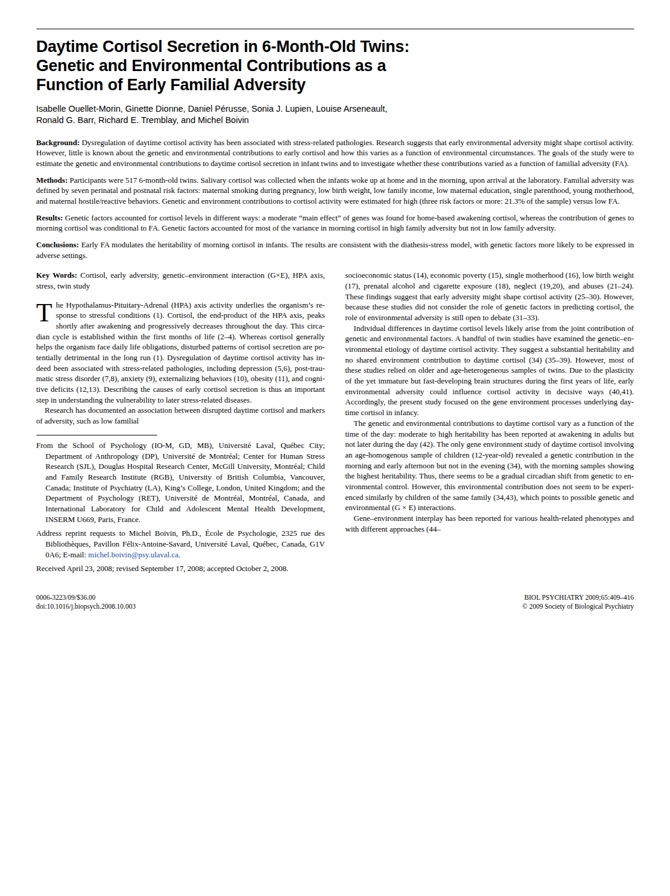Daytime Cortisol Secretion in 6-Month-Old Twins:
Genetic and Environmental Contributions as a
Function of Early Familial Adversity
Isabelle Ouellet-Morin, Ginette Dionne, Daniel Pérusse, Sonia J. Lupien, Louise Arseneault,
Ronald G. Barr, Richard E. Tremblay, and Michel Boivin
Background: Dysregulation of daytime cortisol activity has been associated with stress-related pathologies. Research suggests that early environmental adversity might shape cortisol activity. However, little is known about the genetic and environmental contributions to early cortisol and how this varies as a function of environmental circumstances. The goals of the study were to estimate the genetic and environmental contributions to daytime cortisol secretion in infant twins and to investigate whether these contributions varied as a function of familial adversity (FA).
Methods: Participants were 517 6-month-old twins. Salivary cortisol was collected when the infants woke up at home and in the morning, upon arrival at the laboratory. Familial adversity was defined by seven perinatal and postnatal risk factors: maternal smoking during pregnancy, low birth weight, low family income, low maternal education, single parenthood, young motherhood, and maternal hostile/reactive behaviors. Genetic and environment contributions to cortisol activity were estimated for high (three risk factors or more: 21.3% of the sample) versus low FA.
Results: Genetic factors accounted for cortisol levels in different ways: a moderate “main effect” of genes was found for home-based awakening cortisol, whereas the contribution of genes to morning cortisol was conditional to FA. Genetic factors accounted for most of the variance in morning cortisol in high family adversity but not in low family adversity.
Conclusions: Early FA modulates the heritability of morning cortisol in infants. The results are consistent with the diathesis-stress model, with genetic factors more likely to be expressed in adverse settings.
Key Words: Cortisol, early adversity, genetic–environment interaction (G×E), HPA axis, stress, twin study
The Hypothalamus-Pituitary-Adrenal (HPA) axis activity underlies the organism’s response to stressful conditions (1). Cortisol, the end-product of the HPA axis, peaks shortly after awakening and progressively decreases throughout the day. This circadian cycle is established within the first months of life (2–4). Whereas cortisol generally helps the organism face daily life obligations, disturbed patterns of cortisol secretion are potentially detrimental in the long run (1). Dysregulation of daytime cortisol activity has indeed been associated with stress-related pathologies, including depression (5,6), post-traumatic stress disorder (7,8), anxiety (9), externalizing behaviors (10), obesity (11), and cognitive deficits (12,13). Describing the causes of early cortisol secretion is thus an important step in understanding the vulnerability to later stress-related diseases.
Research has documented an association between disrupted daytime cortisol and markers of adversity, such as low familial
From the School of Psychology (IO-M, GD, MB), Université Laval, Québec City; Department of Anthropology (DP), Université de Montréal; Center for Human Stress Research (SJL), Douglas Hospital Research Center, McGill University, Montréal; Child and Family Research Institute (RGB), University of British Columbia, Vancouver, Canada; Institute of Psychiatry (LA), King’s College, London, United Kingdom; and the Department of Psychology (RET), Université de Montréal, Montréal, Canada, and International Laboratory for Child and Adolescent Mental Health Development, INSERM U669, Paris, France.
Address reprint requests to Michel Boivin, Ph.D., École de Psychologie, 2325 rue des Bibliothèques, Pavillon Félix-Antoine-Savard, Université Laval, Québec, Canada, G1V 0A6; E-mail: michel.boivin@psy.ulaval.ca.
Received April 23, 2008; revised September 17, 2008; accepted October 2, 2008.
socioeconomic status (14), economic poverty (15), single motherhood (16), low birth weight (17), prenatal alcohol and cigarette exposure (18), neglect (19,20), and abuses (21–24). These findings suggest that early adversity might shape cortisol activity (25–30). However, because these studies did not consider the role of genetic factors in predicting cortisol, the role of environmental adversity is still open to debate (31–33).
Individual differences in daytime cortisol levels likely arise from the joint contribution of genetic and environmental factors. A handful of twin studies have examined the genetic–environmental etiology of daytime cortisol activity. They suggest a substantial heritability and no shared environment contribution to daytime cortisol (34) (35–39). However, most of these studies relied on older and age-heterogeneous samples of twins. Due to the plasticity of the yet immature but fast-developing brain structures during the first years of life, early environmental adversity could influence cortisol activity in decisive ways (40,41). Accordingly, the present study focused on the gene environment processes underlying daytime cortisol in infancy.
The genetic and environmental contributions to daytime cortisol vary as a function of the time of the day: moderate to high heritability has been reported at awakening in adults but not later during the day (42). The only gene environment study of daytime cortisol involving an age-homogenous sample of children (12-year-old) revealed a genetic contribution in the morning and early afternoon but not in the evening (34), with the morning samples showing the highest heritability. Thus, there seems to be a gradual circadian shift from genetic to environmental control. However, this environmental contribution does not seem to be experienced similarly by children of the same family (34,43), which points to possible genetic and environmental (G × E) interactions.
Gene–environment interplay has been reported for various health-related phenotypes and with different approaches (44–
0006-3223/09/$36.00
doi:10.1016/j.biopsych.2008.10.003
BIOL PSYCHIATRY 2009;65:409–416
© 2009 Society of Biological Psychiatry